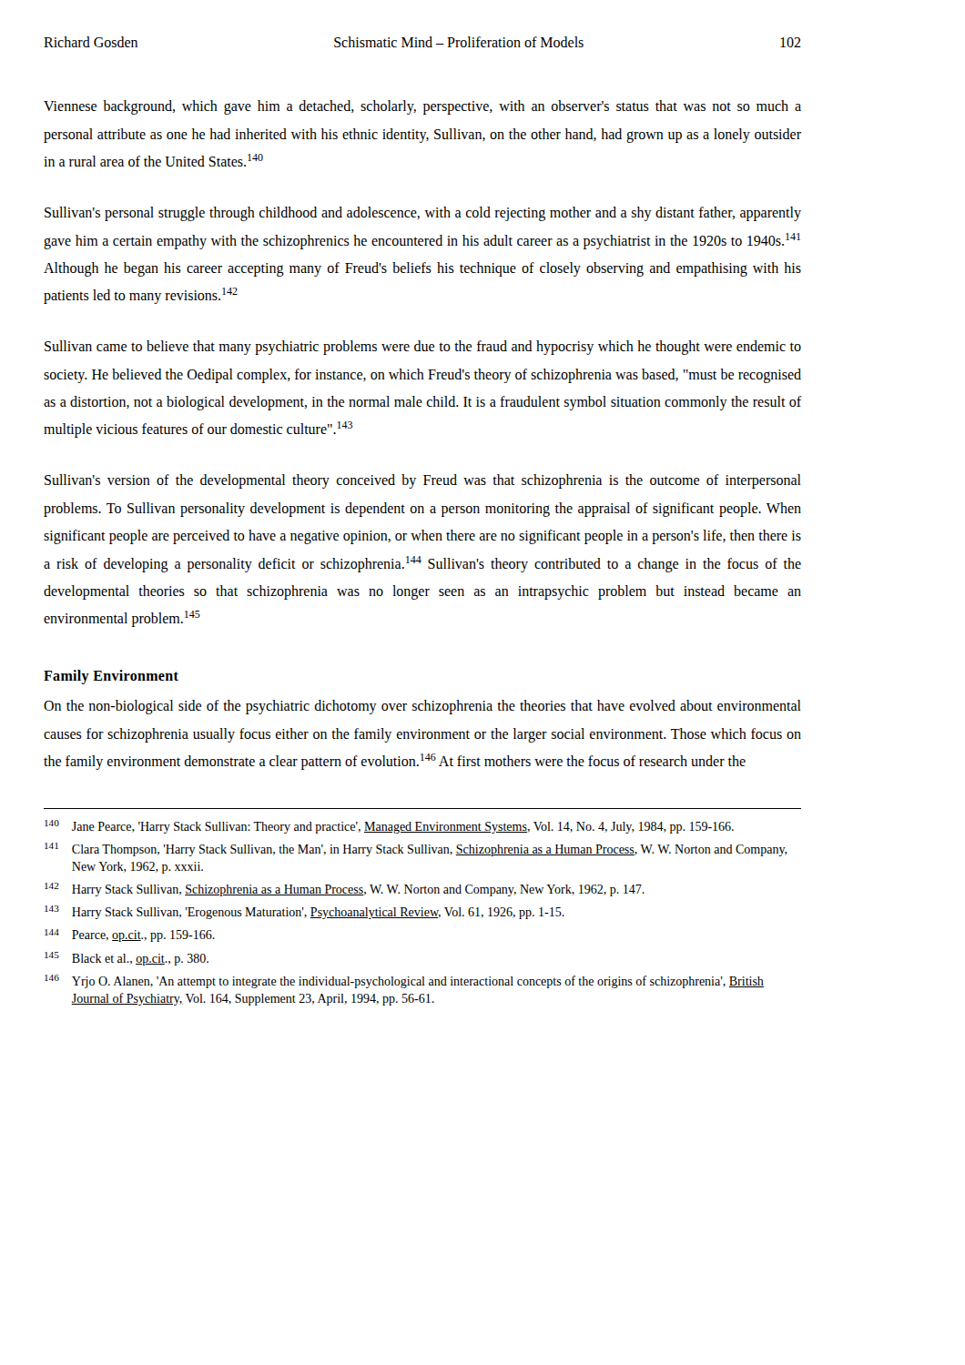Richard Gosden Schismatic Mind – Proliferation of Models 102
Viennese background, which gave him a detached, scholarly, perspective, with an observer's status that was not so much a personal attribute as one he had inherited with his ethnic identity, Sullivan, on the other hand, had grown up as a lonely outsider in a rural area of the United States.140
Sullivan's personal struggle through childhood and adolescence, with a cold rejecting mother and a shy distant father, apparently gave him a certain empathy with the schizophrenics he encountered in his adult career as a psychiatrist in the 1920s to 1940s.141 Although he began his career accepting many of Freud's beliefs his technique of closely observing and empathising with his patients led to many revisions.142
Sullivan came to believe that many psychiatric problems were due to the fraud and hypocrisy which he thought were endemic to society. He believed the Oedipal complex, for instance, on which Freud's theory of schizophrenia was based, "must be recognised as a distortion, not a biological development, in the normal male child. It is a fraudulent symbol situation commonly the result of multiple vicious features of our domestic culture".143
Sullivan's version of the developmental theory conceived by Freud was that schizophrenia is the outcome of interpersonal problems. To Sullivan personality development is dependent on a person monitoring the appraisal of significant people. When significant people are perceived to have a negative opinion, or when there are no significant people in a person's life, then there is a risk of developing a personality deficit or schizophrenia.144 Sullivan's theory contributed to a change in the focus of the developmental theories so that schizophrenia was no longer seen as an intrapsychic problem but instead became an environmental problem.145
Family Environment
On the non-biological side of the psychiatric dichotomy over schizophrenia the theories that have evolved about environmental causes for schizophrenia usually focus either on the family environment or the larger social environment. Those which focus on the family environment demonstrate a clear pattern of evolution.146 At first mothers were the focus of research under the
Jane Pearce, 'Harry Stack Sullivan: Theory and practice', Managed Environment Systems, Vol. 14, No. 4, July, 1984, pp. 159-166.
Clara Thompson, 'Harry Stack Sullivan, the Man', in Harry Stack Sullivan, Schizophrenia as a Human Process, W. W. Norton and Company, New York, 1962, p. xxxii.
Harry Stack Sullivan, Schizophrenia as a Human Process, W. W. Norton and Company, New York, 1962, p. 147.
Harry Stack Sullivan, 'Erogenous Maturation', Psychoanalytical Review, Vol. 61, 1926, pp. 1-15.
Pearce, op.cit., pp. 159-166.
Black et al., op.cit., p. 380.
Yrjo O. Alanen, 'An attempt to integrate the individual-psychological and interactional concepts of the origins of schizophrenia', British Journal of Psychiatry, Vol. 164, Supplement 23, April, 1994, pp. 56-61.